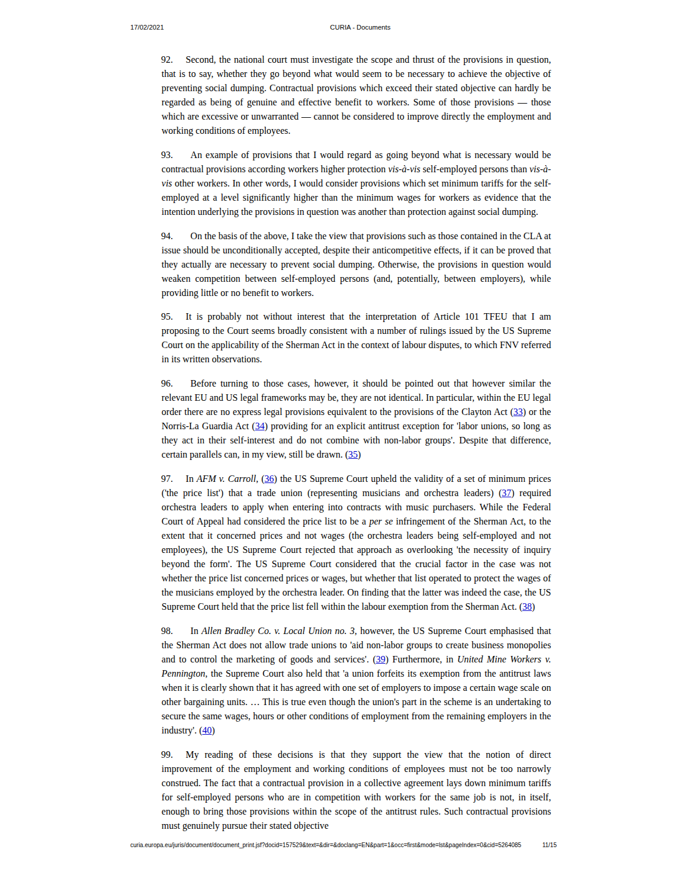17/02/2021
CURIA - Documents
92. Second, the national court must investigate the scope and thrust of the provisions in question, that is to say, whether they go beyond what would seem to be necessary to achieve the objective of preventing social dumping. Contractual provisions which exceed their stated objective can hardly be regarded as being of genuine and effective benefit to workers. Some of those provisions — those which are excessive or unwarranted — cannot be considered to improve directly the employment and working conditions of employees.
93. An example of provisions that I would regard as going beyond what is necessary would be contractual provisions according workers higher protection vis-à-vis self-employed persons than vis-à-vis other workers. In other words, I would consider provisions which set minimum tariffs for the self-employed at a level significantly higher than the minimum wages for workers as evidence that the intention underlying the provisions in question was another than protection against social dumping.
94. On the basis of the above, I take the view that provisions such as those contained in the CLA at issue should be unconditionally accepted, despite their anticompetitive effects, if it can be proved that they actually are necessary to prevent social dumping. Otherwise, the provisions in question would weaken competition between self-employed persons (and, potentially, between employers), while providing little or no benefit to workers.
95. It is probably not without interest that the interpretation of Article 101 TFEU that I am proposing to the Court seems broadly consistent with a number of rulings issued by the US Supreme Court on the applicability of the Sherman Act in the context of labour disputes, to which FNV referred in its written observations.
96. Before turning to those cases, however, it should be pointed out that however similar the relevant EU and US legal frameworks may be, they are not identical. In particular, within the EU legal order there are no express legal provisions equivalent to the provisions of the Clayton Act (33) or the Norris-La Guardia Act (34) providing for an explicit antitrust exception for 'labor unions, so long as they act in their self-interest and do not combine with non-labor groups'. Despite that difference, certain parallels can, in my view, still be drawn. (35)
97. In AFM v. Carroll, (36) the US Supreme Court upheld the validity of a set of minimum prices ('the price list') that a trade union (representing musicians and orchestra leaders) (37) required orchestra leaders to apply when entering into contracts with music purchasers. While the Federal Court of Appeal had considered the price list to be a per se infringement of the Sherman Act, to the extent that it concerned prices and not wages (the orchestra leaders being self-employed and not employees), the US Supreme Court rejected that approach as overlooking 'the necessity of inquiry beyond the form'. The US Supreme Court considered that the crucial factor in the case was not whether the price list concerned prices or wages, but whether that list operated to protect the wages of the musicians employed by the orchestra leader. On finding that the latter was indeed the case, the US Supreme Court held that the price list fell within the labour exemption from the Sherman Act. (38)
98. In Allen Bradley Co. v. Local Union no. 3, however, the US Supreme Court emphasised that the Sherman Act does not allow trade unions to 'aid non-labor groups to create business monopolies and to control the marketing of goods and services'. (39) Furthermore, in United Mine Workers v. Pennington, the Supreme Court also held that 'a union forfeits its exemption from the antitrust laws when it is clearly shown that it has agreed with one set of employers to impose a certain wage scale on other bargaining units. … This is true even though the union's part in the scheme is an undertaking to secure the same wages, hours or other conditions of employment from the remaining employers in the industry'. (40)
99. My reading of these decisions is that they support the view that the notion of direct improvement of the employment and working conditions of employees must not be too narrowly construed. The fact that a contractual provision in a collective agreement lays down minimum tariffs for self-employed persons who are in competition with workers for the same job is not, in itself, enough to bring those provisions within the scope of the antitrust rules. Such contractual provisions must genuinely pursue their stated objective
curia.europa.eu/juris/document/document_print.jsf?docid=157529&text=&dir=&doclang=EN&part=1&occ=first&mode=lst&pageIndex=0&cid=5264085
11/15